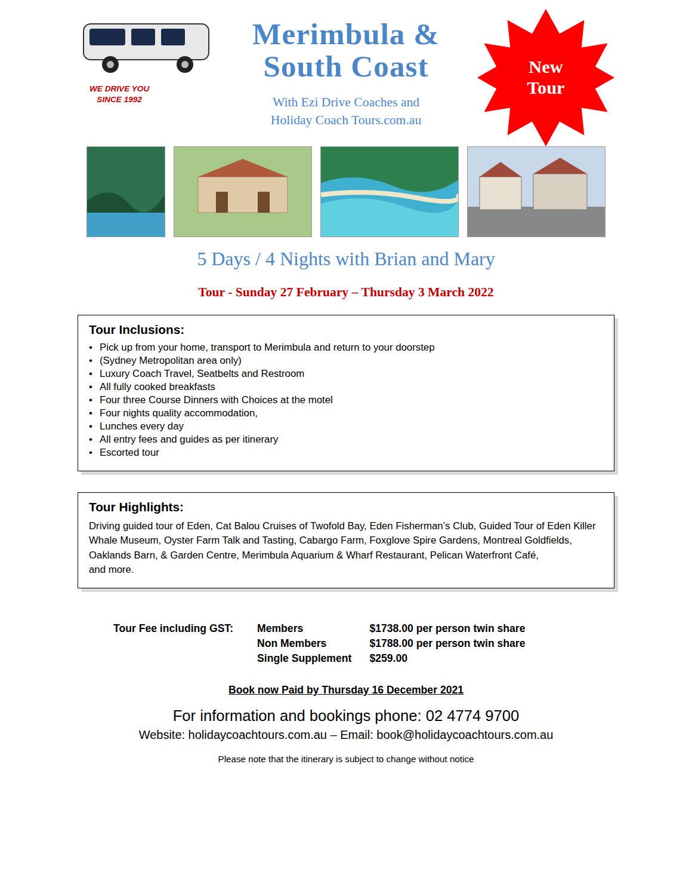WE DRIVE YOU
SINCE 1992
Merimbula &
South Coast
With Ezi Drive Coaches and
Holiday Coach Tours.com.au
New
Tour
5 Days / 4 Nights with Brian and Mary
Tour - Sunday 27 February – Thursday 3 March 2022
Tour Inclusions:
Pick up from your home, transport to Merimbula and return to your doorstep
(Sydney Metropolitan area only)
Luxury Coach Travel, Seatbelts and Restroom
All fully cooked breakfasts
Four three Course Dinners with Choices at the motel
Four nights quality accommodation,
Lunches every day
All entry fees and guides as per itinerary
Escorted tour
Tour Highlights:
Driving guided tour of Eden, Cat Balou Cruises of Twofold Bay, Eden Fisherman’s Club, Guided Tour of Eden Killer Whale Museum, Oyster Farm Talk and Tasting, Cabargo Farm, Foxglove Spire Gardens, Montreal Goldfields, Oaklands Barn, & Garden Centre, Merimbula Aquarium & Wharf Restaurant, Pelican Waterfront Café,
and more.
| Tour Fee including GST: | Members | $1738.00 per person twin share |
| | Non Members | $1788.00 per person twin share |
| | Single Supplement | $259.00 |
Book now Paid by Thursday 16 December 2021
For information and bookings phone: 02 4774 9700
Website: holidaycoachtours.com.au – Email: book@holidaycoachtours.com.au
Please note that the itinerary is subject to change without notice